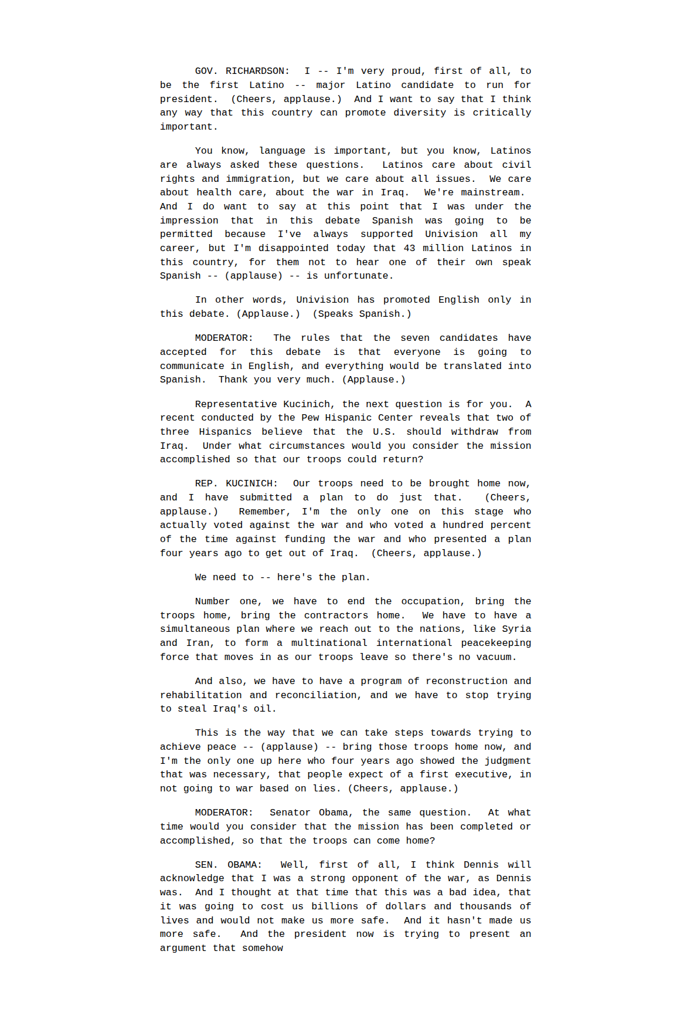GOV. RICHARDSON: I -- I'm very proud, first of all, to be the first Latino -- major Latino candidate to run for president. (Cheers, applause.) And I want to say that I think any way that this country can promote diversity is critically important.
You know, language is important, but you know, Latinos are always asked these questions. Latinos care about civil rights and immigration, but we care about all issues. We care about health care, about the war in Iraq. We're mainstream. And I do want to say at this point that I was under the impression that in this debate Spanish was going to be permitted because I've always supported Univision all my career, but I'm disappointed today that 43 million Latinos in this country, for them not to hear one of their own speak Spanish -- (applause) -- is unfortunate.
In other words, Univision has promoted English only in this debate. (Applause.) (Speaks Spanish.)
MODERATOR: The rules that the seven candidates have accepted for this debate is that everyone is going to communicate in English, and everything would be translated into Spanish. Thank you very much. (Applause.)
Representative Kucinich, the next question is for you. A recent conducted by the Pew Hispanic Center reveals that two of three Hispanics believe that the U.S. should withdraw from Iraq. Under what circumstances would you consider the mission accomplished so that our troops could return?
REP. KUCINICH: Our troops need to be brought home now, and I have submitted a plan to do just that. (Cheers, applause.) Remember, I'm the only one on this stage who actually voted against the war and who voted a hundred percent of the time against funding the war and who presented a plan four years ago to get out of Iraq. (Cheers, applause.)
We need to -- here's the plan.
Number one, we have to end the occupation, bring the troops home, bring the contractors home. We have to have a simultaneous plan where we reach out to the nations, like Syria and Iran, to form a multinational international peacekeeping force that moves in as our troops leave so there's no vacuum.
And also, we have to have a program of reconstruction and rehabilitation and reconciliation, and we have to stop trying to steal Iraq's oil.
This is the way that we can take steps towards trying to achieve peace -- (applause) -- bring those troops home now, and I'm the only one up here who four years ago showed the judgment that was necessary, that people expect of a first executive, in not going to war based on lies. (Cheers, applause.)
MODERATOR: Senator Obama, the same question. At what time would you consider that the mission has been completed or accomplished, so that the troops can come home?
SEN. OBAMA: Well, first of all, I think Dennis will acknowledge that I was a strong opponent of the war, as Dennis was. And I thought at that time that this was a bad idea, that it was going to cost us billions of dollars and thousands of lives and would not make us more safe. And it hasn't made us more safe. And the president now is trying to present an argument that somehow